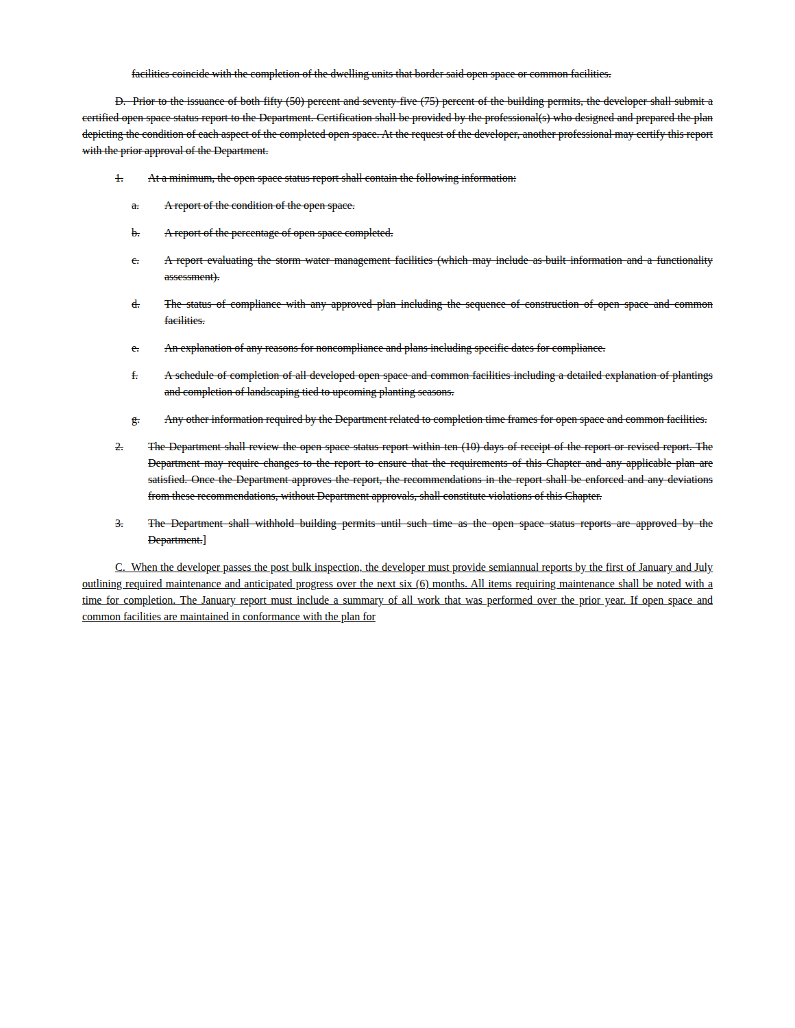facilities coincide with the completion of the dwelling units that border said open space or common facilities.
D. Prior to the issuance of both fifty (50) percent and seventy-five (75) percent of the building permits, the developer shall submit a certified open space status report to the Department. Certification shall be provided by the professional(s) who designed and prepared the plan depicting the condition of each aspect of the completed open space. At the request of the developer, another professional may certify this report with the prior approval of the Department.
1.
At a minimum, the open space status report shall contain the following information:
a.
A report of the condition of the open space.
b.
A report of the percentage of open space completed.
c.
A report evaluating the storm water management facilities (which may include as-built information and a functionality assessment).
d.
The status of compliance with any approved plan including the sequence of construction of open space and common facilities.
e.
An explanation of any reasons for noncompliance and plans including specific dates for compliance.
f.
A schedule of completion of all developed open space and common facilities including a detailed explanation of plantings and completion of landscaping tied to upcoming planting seasons.
g.
Any other information required by the Department related to completion time frames for open space and common facilities.
2.
The Department shall review the open space status report within ten (10) days of receipt of the report or revised report. The Department may require changes to the report to ensure that the requirements of this Chapter and any applicable plan are satisfied. Once the Department approves the report, the recommendations in the report shall be enforced and any deviations from these recommendations, without Department approvals, shall constitute violations of this Chapter.
3.
The Department shall withhold building permits until such time as the open space status reports are approved by the Department.]
C. When the developer passes the post bulk inspection, the developer must provide semiannual reports by the first of January and July outlining required maintenance and anticipated progress over the next six (6) months. All items requiring maintenance shall be noted with a time for completion. The January report must include a summary of all work that was performed over the prior year. If open space and common facilities are maintained in conformance with the plan for